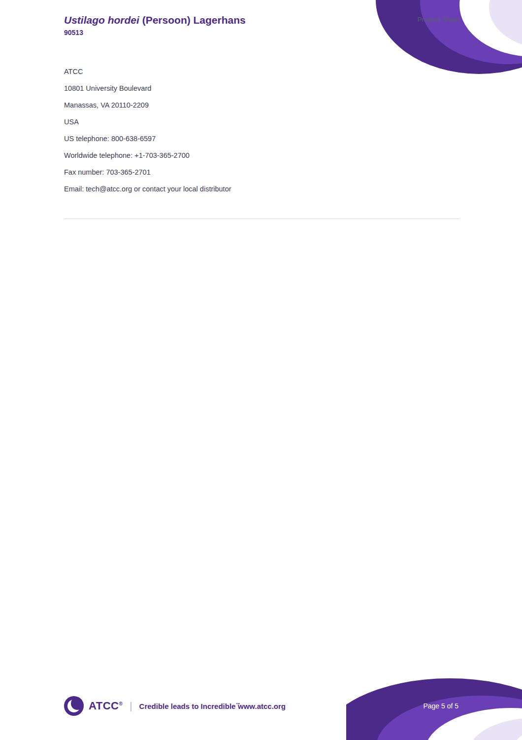Ustilago hordei (Persoon) Lagerhans
90513
Product Sheet
ATCC
10801 University Boulevard
Manassas, VA 20110-2209
USA
US telephone: 800-638-6597
Worldwide telephone: +1-703-365-2700
Fax number: 703-365-2701
Email: tech@atcc.org or contact your local distributor
ATCC® | Credible leads to Incredible™
www.atcc.org
Page 5 of 5